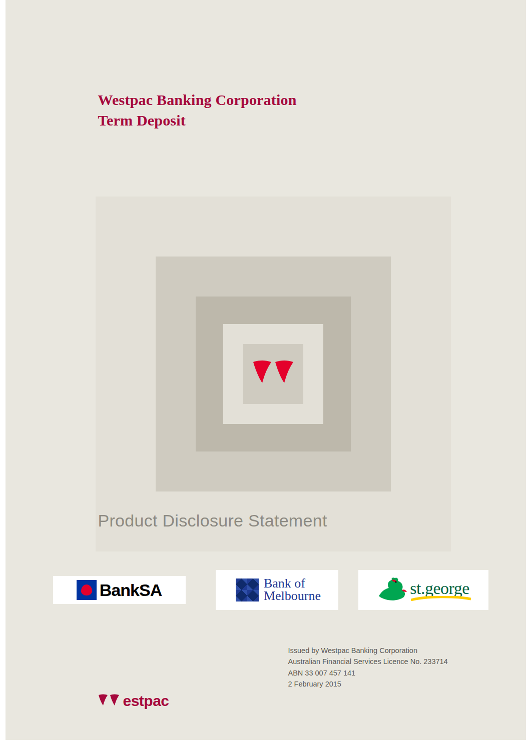Westpac Banking Corporation
Term Deposit
Product Disclosure Statement
BankSA
Bank of
Melbourne
st.george
Issued by Westpac Banking Corporation
Australian Financial Services Licence No. 233714
ABN 33 007 457 141
2 February 2015
estpac